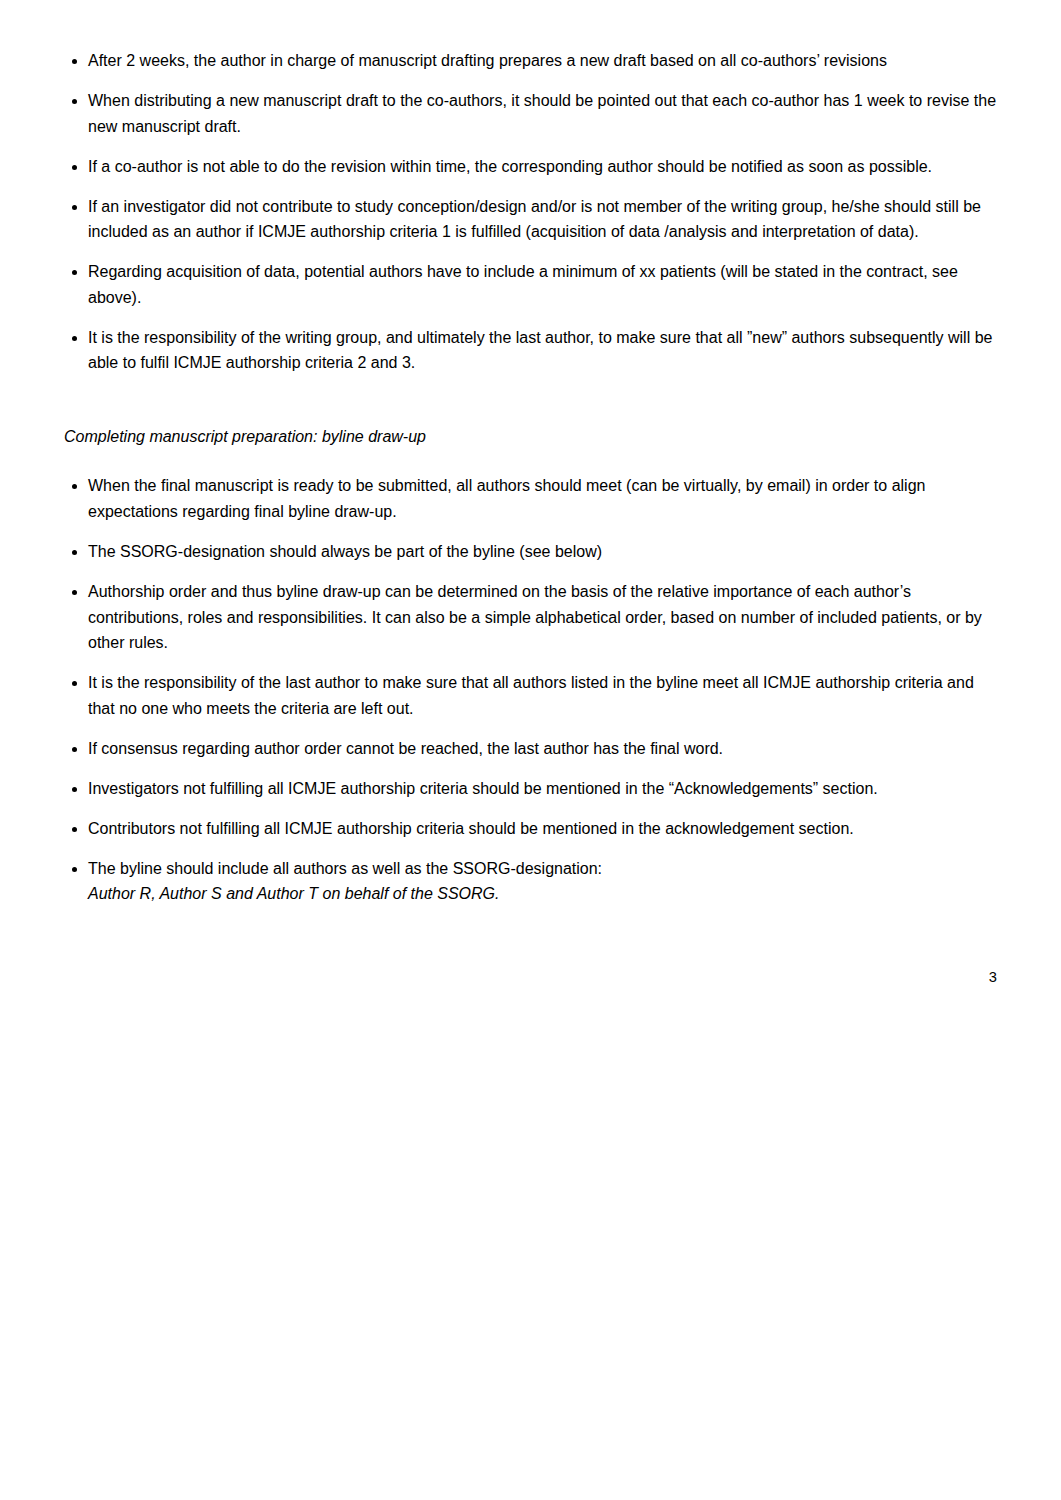After 2 weeks, the author in charge of manuscript drafting prepares a new draft based on all co-authors’ revisions
When distributing a new manuscript draft to the co-authors, it should be pointed out that each co-author has 1 week to revise the new manuscript draft.
If a co-author is not able to do the revision within time, the corresponding author should be notified as soon as possible.
If an investigator did not contribute to study conception/design and/or is not member of the writing group, he/she should still be included as an author if ICMJE authorship criteria 1 is fulfilled (acquisition of data /analysis and interpretation of data).
Regarding acquisition of data, potential authors have to include a minimum of xx patients (will be stated in the contract, see above).
It is the responsibility of the writing group, and ultimately the last author, to make sure that all ”new” authors subsequently will be able to fulfil ICMJE authorship criteria 2 and 3.
Completing manuscript preparation: byline draw-up
When the final manuscript is ready to be submitted, all authors should meet (can be virtually, by email) in order to align expectations regarding final byline draw-up.
The SSORG-designation should always be part of the byline (see below)
Authorship order and thus byline draw-up can be determined on the basis of the relative importance of each author’s contributions, roles and responsibilities. It can also be a simple alphabetical order, based on number of included patients, or by other rules.
It is the responsibility of the last author to make sure that all authors listed in the byline meet all ICMJE authorship criteria and that no one who meets the criteria are left out.
If consensus regarding author order cannot be reached, the last author has the final word.
Investigators not fulfilling all ICMJE authorship criteria should be mentioned in the “Acknowledgements” section.
Contributors not fulfilling all ICMJE authorship criteria should be mentioned in the acknowledgement section.
The byline should include all authors as well as the SSORG-designation:
Author R, Author S and Author T on behalf of the SSORG.
3